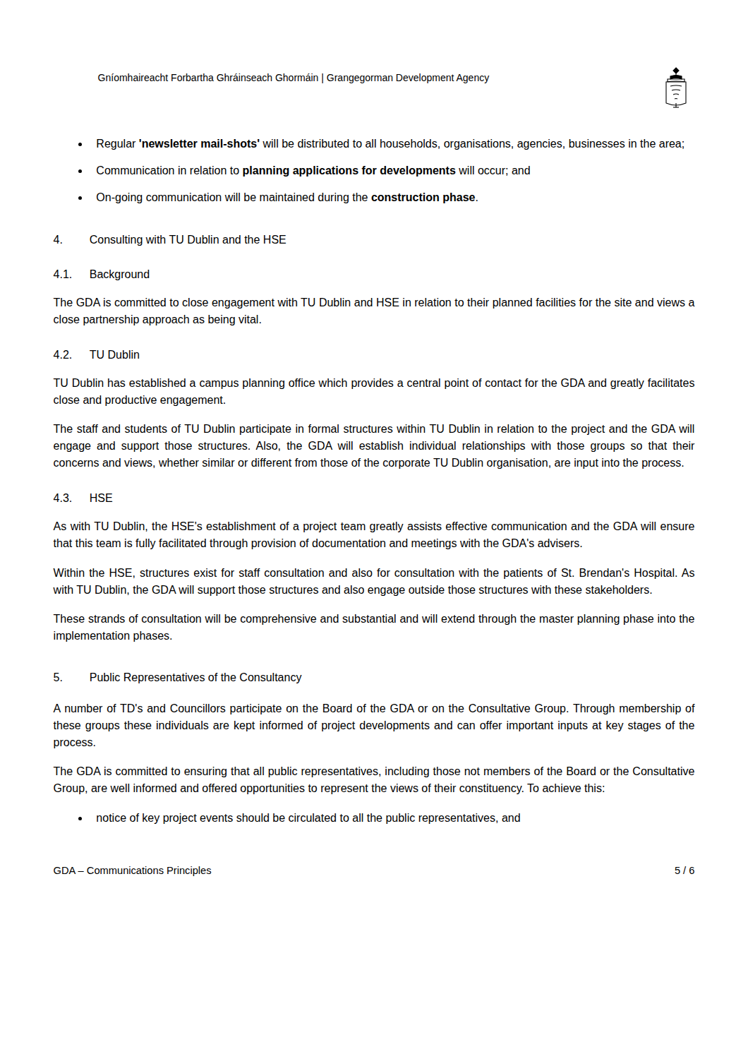Gníomhaireacht Forbartha Ghráinseach Ghormáin | Grangegorman Development Agency
Regular 'newsletter mail-shots' will be distributed to all households, organisations, agencies, businesses in the area;
Communication in relation to planning applications for developments will occur; and
On-going communication will be maintained during the construction phase.
4. Consulting with TU Dublin and the HSE
4.1. Background
The GDA is committed to close engagement with TU Dublin and HSE in relation to their planned facilities for the site and views a close partnership approach as being vital.
4.2. TU Dublin
TU Dublin has established a campus planning office which provides a central point of contact for the GDA and greatly facilitates close and productive engagement.
The staff and students of TU Dublin participate in formal structures within TU Dublin in relation to the project and the GDA will engage and support those structures. Also, the GDA will establish individual relationships with those groups so that their concerns and views, whether similar or different from those of the corporate TU Dublin organisation, are input into the process.
4.3. HSE
As with TU Dublin, the HSE's establishment of a project team greatly assists effective communication and the GDA will ensure that this team is fully facilitated through provision of documentation and meetings with the GDA's advisers.
Within the HSE, structures exist for staff consultation and also for consultation with the patients of St. Brendan's Hospital. As with TU Dublin, the GDA will support those structures and also engage outside those structures with these stakeholders.
These strands of consultation will be comprehensive and substantial and will extend through the master planning phase into the implementation phases.
5. Public Representatives of the Consultancy
A number of TD's and Councillors participate on the Board of the GDA or on the Consultative Group. Through membership of these groups these individuals are kept informed of project developments and can offer important inputs at key stages of the process.
The GDA is committed to ensuring that all public representatives, including those not members of the Board or the Consultative Group, are well informed and offered opportunities to represent the views of their constituency. To achieve this:
notice of key project events should be circulated to all the public representatives, and
GDA – Communications Principles 5 / 6